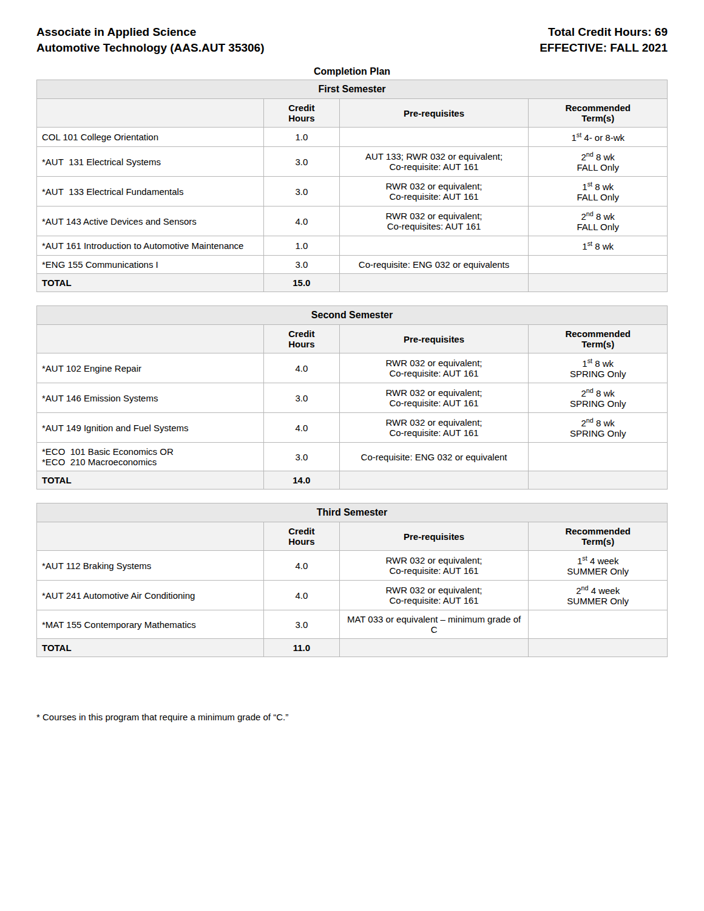Associate in Applied Science
Automotive Technology (AAS.AUT 35306)
Total Credit Hours: 69
EFFECTIVE: FALL 2021
Completion Plan
| First Semester |
| | Credit Hours | Pre-requisites | Recommended Term(s) |
| COL 101 College Orientation | 1.0 | | 1 st 4- or 8-wk |
| *AUT 131 Electrical Systems | 3.0 | AUT 133; RWR 032 or equivalent; Co-requisite: AUT 161 | 2 nd 8 wk FALL Only |
| *AUT 133 Electrical Fundamentals | 3.0 | RWR 032 or equivalent; Co-requisite: AUT 161 | 1 st 8 wk FALL Only |
| *AUT 143 Active Devices and Sensors | 4.0 | RWR 032 or equivalent; Co-requisites: AUT 161 | 2 nd 8 wk FALL Only |
| *AUT 161 Introduction to Automotive Maintenance | 1.0 | | 1 st 8 wk |
| *ENG 155 Communications I | 3.0 | Co-requisite: ENG 032 or equivalents | |
| TOTAL | 15.0 | | |
| Second Semester |
| | Credit Hours | Pre-requisites | Recommended Term(s) |
| *AUT 102 Engine Repair | 4.0 | RWR 032 or equivalent; Co-requisite: AUT 161 | 1 st 8 wk SPRING Only |
| *AUT 146 Emission Systems | 3.0 | RWR 032 or equivalent; Co-requisite: AUT 161 | 2 nd 8 wk SPRING Only |
| *AUT 149 Ignition and Fuel Systems | 4.0 | RWR 032 or equivalent; Co-requisite: AUT 161 | 2 nd 8 wk SPRING Only |
| *ECO 101 Basic Economics OR *ECO 210 Macroeconomics | 3.0 | Co-requisite: ENG 032 or equivalent | |
| TOTAL | 14.0 | | |
| Third Semester |
| | Credit Hours | Pre-requisites | Recommended Term(s) |
| *AUT 112 Braking Systems | 4.0 | RWR 032 or equivalent; Co-requisite: AUT 161 | 1 st 4 week SUMMER Only |
| *AUT 241 Automotive Air Conditioning | 4.0 | RWR 032 or equivalent; Co-requisite: AUT 161 | 2 nd 4 week SUMMER Only |
| *MAT 155 Contemporary Mathematics | 3.0 | MAT 033 or equivalent – minimum grade of C | |
| TOTAL | 11.0 | | |
* Courses in this program that require a minimum grade of “C.”